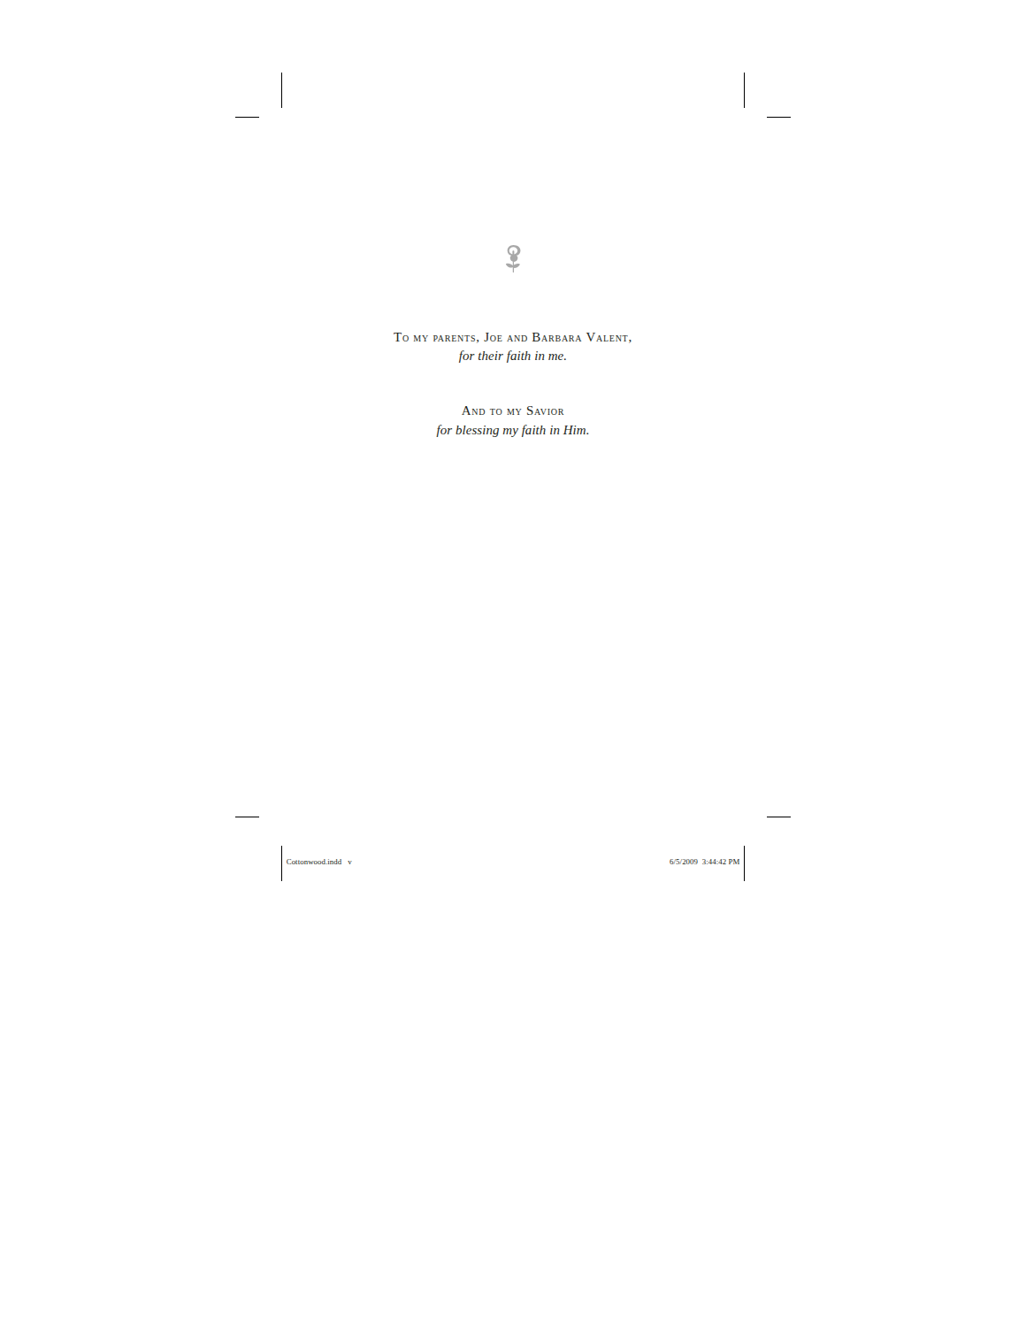To my parents, Joe and Barbara Valent,
for their faith in me.
And to my Savior
for blessing my faith in Him.
Cottonwood.indd v 6/5/2009 3:44:42 PM